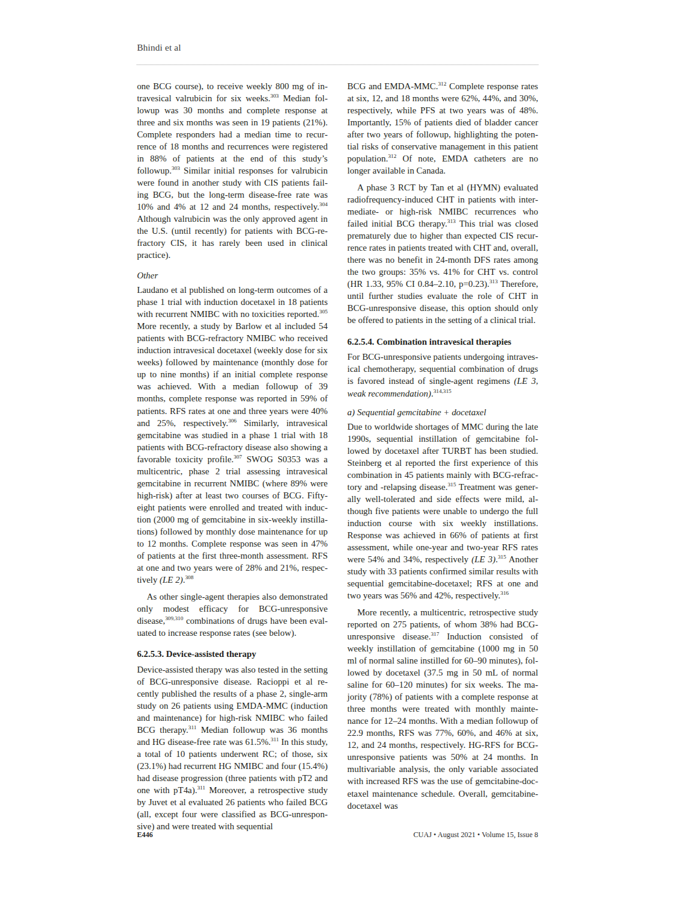Bhindi et al
one BCG course), to receive weekly 800 mg of intravesical valrubicin for six weeks.303 Median followup was 30 months and complete response at three and six months was seen in 19 patients (21%). Complete responders had a median time to recurrence of 18 months and recurrences were registered in 88% of patients at the end of this study’s followup.303 Similar initial responses for valrubicin were found in another study with CIS patients failing BCG, but the long-term disease-free rate was 10% and 4% at 12 and 24 months, respectively.304 Although valrubicin was the only approved agent in the U.S. (until recently) for patients with BCG-refractory CIS, it has rarely been used in clinical practice).
Other
Laudano et al published on long-term outcomes of a phase 1 trial with induction docetaxel in 18 patients with recurrent NMIBC with no toxicities reported.305 More recently, a study by Barlow et al included 54 patients with BCG-refractory NMIBC who received induction intravesical docetaxel (weekly dose for six weeks) followed by maintenance (monthly dose for up to nine months) if an initial complete response was achieved. With a median followup of 39 months, complete response was reported in 59% of patients. RFS rates at one and three years were 40% and 25%, respectively.306 Similarly, intravesical gemcitabine was studied in a phase 1 trial with 18 patients with BCG-refractory disease also showing a favorable toxicity profile.307 SWOG S0353 was a multicentric, phase 2 trial assessing intravesical gemcitabine in recurrent NMIBC (where 89% were high-risk) after at least two courses of BCG. Fifty-eight patients were enrolled and treated with induction (2000 mg of gemcitabine in six-weekly instillations) followed by monthly dose maintenance for up to 12 months. Complete response was seen in 47% of patients at the first three-month assessment. RFS at one and two years were of 28% and 21%, respectively (LE 2).308
As other single-agent therapies also demonstrated only modest efficacy for BCG-unresponsive disease,309,310 combinations of drugs have been evaluated to increase response rates (see below).
6.2.5.3. Device-assisted therapy
Device-assisted therapy was also tested in the setting of BCG-unresponsive disease. Racioppi et al recently published the results of a phase 2, single-arm study on 26 patients using EMDA-MMC (induction and maintenance) for high-risk NMIBC who failed BCG therapy.311 Median followup was 36 months and HG disease-free rate was 61.5%.311 In this study, a total of 10 patients underwent RC; of those, six (23.1%) had recurrent HG NMIBC and four (15.4%) had disease progression (three patients with pT2 and one with pT4a).311 Moreover, a retrospective study by Juvet et al evaluated 26 patients who failed BCG (all, except four were classified as BCG-unresponsive) and were treated with sequential
BCG and EMDA-MMC.312 Complete response rates at six, 12, and 18 months were 62%, 44%, and 30%, respectively, while PFS at two years was of 48%. Importantly, 15% of patients died of bladder cancer after two years of followup, highlighting the potential risks of conservative management in this patient population.312 Of note, EMDA catheters are no longer available in Canada.
A phase 3 RCT by Tan et al (HYMN) evaluated radiofrequency-induced CHT in patients with intermediate- or high-risk NMIBC recurrences who failed initial BCG therapy.313 This trial was closed prematurely due to higher than expected CIS recurrence rates in patients treated with CHT and, overall, there was no benefit in 24-month DFS rates among the two groups: 35% vs. 41% for CHT vs. control (HR 1.33, 95% CI 0.84–2.10, p=0.23).313 Therefore, until further studies evaluate the role of CHT in BCG-unresponsive disease, this option should only be offered to patients in the setting of a clinical trial.
6.2.5.4. Combination intravesical therapies
For BCG-unresponsive patients undergoing intravesical chemotherapy, sequential combination of drugs is favored instead of single-agent regimens (LE 3, weak recommendation).314,315
a) Sequential gemcitabine + docetaxel
Due to worldwide shortages of MMC during the late 1990s, sequential instillation of gemcitabine followed by docetaxel after TURBT has been studied. Steinberg et al reported the first experience of this combination in 45 patients mainly with BCG-refractory and -relapsing disease.315 Treatment was generally well-tolerated and side effects were mild, although five patients were unable to undergo the full induction course with six weekly instillations. Response was achieved in 66% of patients at first assessment, while one-year and two-year RFS rates were 54% and 34%, respectively (LE 3).315 Another study with 33 patients confirmed similar results with sequential gemcitabine-docetaxel; RFS at one and two years was 56% and 42%, respectively.316
More recently, a multicentric, retrospective study reported on 275 patients, of whom 38% had BCG-unresponsive disease.317 Induction consisted of weekly instillation of gemcitabine (1000 mg in 50 ml of normal saline instilled for 60–90 minutes), followed by docetaxel (37.5 mg in 50 mL of normal saline for 60–120 minutes) for six weeks. The majority (78%) of patients with a complete response at three months were treated with monthly maintenance for 12–24 months. With a median followup of 22.9 months, RFS was 77%, 60%, and 46% at six, 12, and 24 months, respectively. HG-RFS for BCG-unresponsive patients was 50% at 24 months. In multivariable analysis, the only variable associated with increased RFS was the use of gemcitabine-docetaxel maintenance schedule. Overall, gemcitabine-docetaxel was
E446 CUAJ • August 2021 • Volume 15, Issue 8